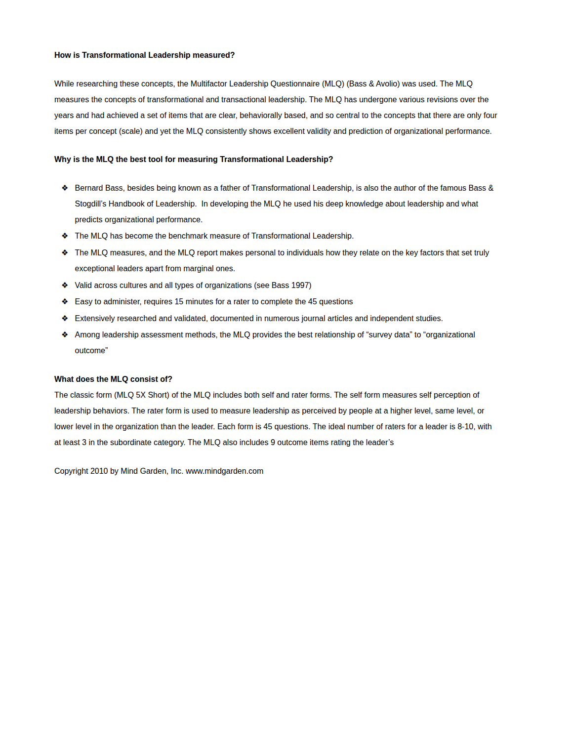How is Transformational Leadership measured?
While researching these concepts, the Multifactor Leadership Questionnaire (MLQ) (Bass & Avolio) was used. The MLQ measures the concepts of transformational and transactional leadership. The MLQ has undergone various revisions over the years and had achieved a set of items that are clear, behaviorally based, and so central to the concepts that there are only four items per concept (scale) and yet the MLQ consistently shows excellent validity and prediction of organizational performance.
Why is the MLQ the best tool for measuring Transformational Leadership?
Bernard Bass, besides being known as a father of Transformational Leadership, is also the author of the famous Bass & Stogdill’s Handbook of Leadership. In developing the MLQ he used his deep knowledge about leadership and what predicts organizational performance.
The MLQ has become the benchmark measure of Transformational Leadership.
The MLQ measures, and the MLQ report makes personal to individuals how they relate on the key factors that set truly exceptional leaders apart from marginal ones.
Valid across cultures and all types of organizations (see Bass 1997)
Easy to administer, requires 15 minutes for a rater to complete the 45 questions
Extensively researched and validated, documented in numerous journal articles and independent studies.
Among leadership assessment methods, the MLQ provides the best relationship of “survey data” to “organizational outcome”
What does the MLQ consist of?
The classic form (MLQ 5X Short) of the MLQ includes both self and rater forms. The self form measures self perception of leadership behaviors. The rater form is used to measure leadership as perceived by people at a higher level, same level, or lower level in the organization than the leader. Each form is 45 questions. The ideal number of raters for a leader is 8-10, with at least 3 in the subordinate category. The MLQ also includes 9 outcome items rating the leader’s
Copyright 2010 by Mind Garden, Inc. www.mindgarden.com